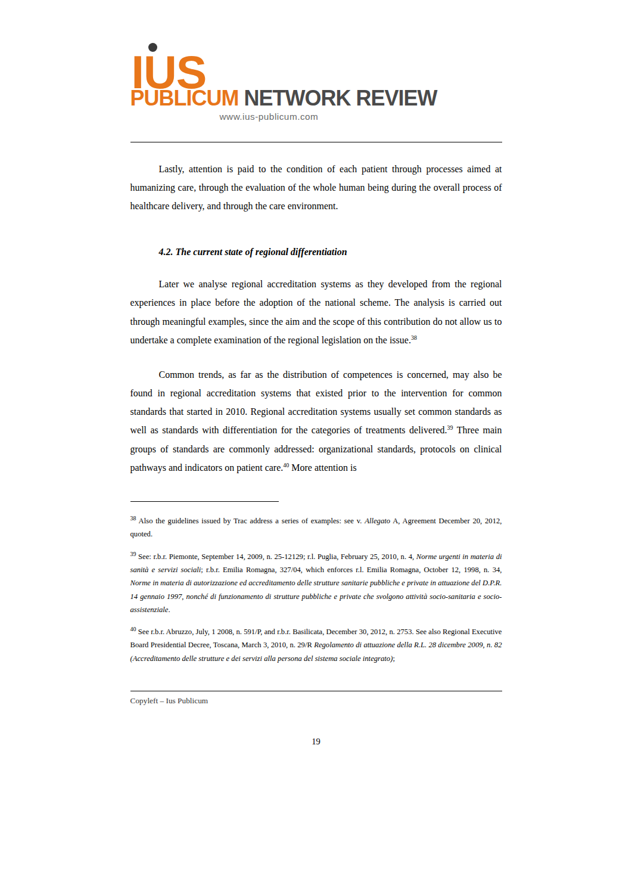IUS PUBLICUM NETWORK REVIEW www.ius-publicum.com
Lastly, attention is paid to the condition of each patient through processes aimed at humanizing care, through the evaluation of the whole human being during the overall process of healthcare delivery, and through the care environment.
4.2. The current state of regional differentiation
Later we analyse regional accreditation systems as they developed from the regional experiences in place before the adoption of the national scheme. The analysis is carried out through meaningful examples, since the aim and the scope of this contribution do not allow us to undertake a complete examination of the regional legislation on the issue.38
Common trends, as far as the distribution of competences is concerned, may also be found in regional accreditation systems that existed prior to the intervention for common standards that started in 2010. Regional accreditation systems usually set common standards as well as standards with differentiation for the categories of treatments delivered.39 Three main groups of standards are commonly addressed: organizational standards, protocols on clinical pathways and indicators on patient care.40 More attention is
38 Also the guidelines issued by Trac address a series of examples: see v. Allegato A, Agreement December 20, 2012, quoted.
39 See: r.b.r. Piemonte, September 14, 2009, n. 25-12129; r.l. Puglia, February 25, 2010, n. 4, Norme urgenti in materia di sanità e servizi sociali; r.b.r. Emilia Romagna, 327/04, which enforces r.l. Emilia Romagna, October 12, 1998, n. 34, Norme in materia di autorizzazione ed accreditamento delle strutture sanitarie pubbliche e private in attuazione del D.P.R. 14 gennaio 1997, nonché di funzionamento di strutture pubbliche e private che svolgono attività socio-sanitaria e socio-assistenziale.
40 See r.b.r. Abruzzo, July, 1 2008, n. 591/P, and r.b.r. Basilicata, December 30, 2012, n. 2753. See also Regional Executive Board Presidential Decree, Toscana, March 3, 2010, n. 29/R Regolamento di attuazione della R.L. 28 dicembre 2009, n. 82 (Accreditamento delle strutture e dei servizi alla persona del sistema sociale integrato);
Copyleft – Ius Publicum
19